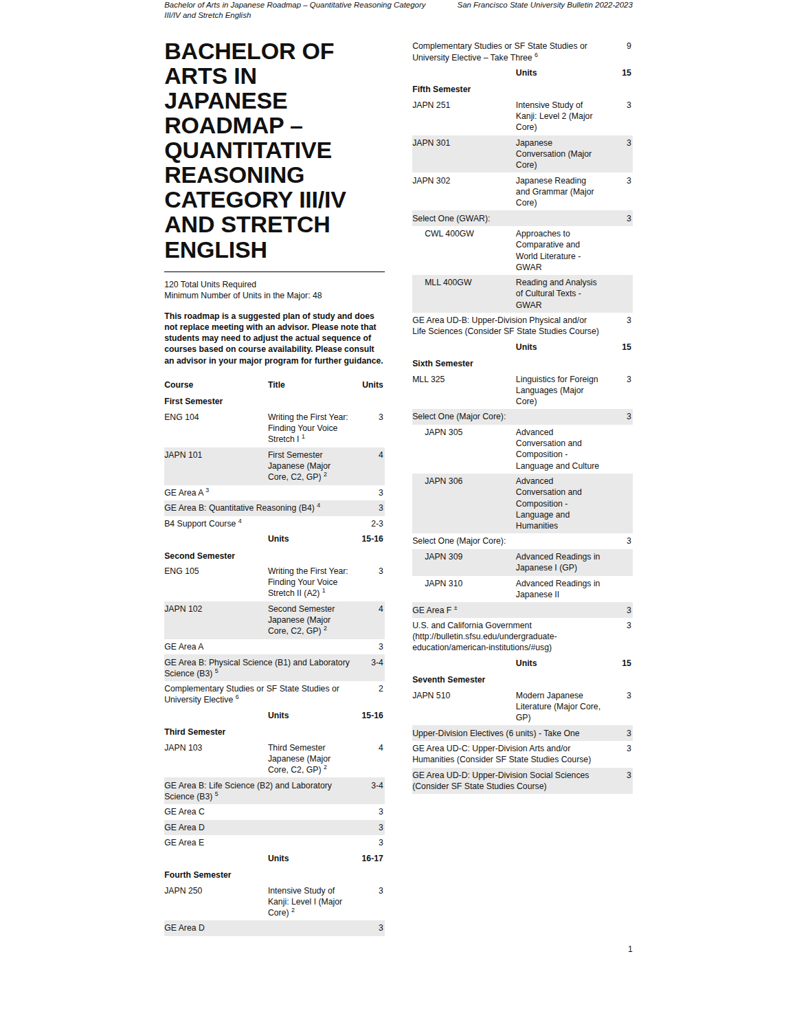Bachelor of Arts in Japanese Roadmap – Quantitative Reasoning Category III/IV and Stretch English
San Francisco State University Bulletin 2022-2023
Bachelor of Arts in Japanese Roadmap – Quantitative Reasoning Category III/IV and Stretch English
120 Total Units Required
Minimum Number of Units in the Major: 48
This roadmap is a suggested plan of study and does not replace meeting with an advisor. Please note that students may need to adjust the actual sequence of courses based on course availability. Please consult an advisor in your major program for further guidance.
| Course | Title | Units |
| First Semester |
| ENG 104 | Writing the First Year: Finding Your Voice Stretch I 1 | 3 |
| JAPN 101 | First Semester Japanese (Major Core, C2, GP) 2 | 4 |
| GE Area A 3 | 3 |
| GE Area B: Quantitative Reasoning (B4) 4 | 3 |
| B4 Support Course 4 | 2-3 |
| | Units | 15-16 |
| Second Semester |
| ENG 105 | Writing the First Year: Finding Your Voice Stretch II (A2) 1 | 3 |
| JAPN 102 | Second Semester Japanese (Major Core, C2, GP) 2 | 4 |
| GE Area A | 3 |
| GE Area B: Physical Science (B1) and Laboratory Science (B3) 5 | 3-4 |
| Complementary Studies or SF State Studies or University Elective 6 | 2 |
| | Units | 15-16 |
| Third Semester |
| JAPN 103 | Third Semester Japanese (Major Core, C2, GP) 2 | 4 |
| GE Area B: Life Science (B2) and Laboratory Science (B3) 5 | 3-4 |
| GE Area C | 3 |
| GE Area D | 3 |
| GE Area E | 3 |
| | Units | 16-17 |
| Fourth Semester |
| JAPN 250 | Intensive Study of Kanji: Level I (Major Core) 2 | 3 |
| GE Area D | 3 |
| Complementary Studies or SF State Studies or University Elective – Take Three 6 | 9 |
| | Units | 15 |
| Fifth Semester |
| JAPN 251 | Intensive Study of Kanji: Level 2 (Major Core) | 3 |
| JAPN 301 | Japanese Conversation (Major Core) | 3 |
| JAPN 302 | Japanese Reading and Grammar (Major Core) | 3 |
| Select One (GWAR): | 3 |
| CWL 400GW | Approaches to Comparative and World Literature - GWAR | |
| MLL 400GW | Reading and Analysis of Cultural Texts - GWAR | |
| GE Area UD-B: Upper-Division Physical and/or Life Sciences (Consider SF State Studies Course) | 3 |
| | Units | 15 |
| Sixth Semester |
| MLL 325 | Linguistics for Foreign Languages (Major Core) | 3 |
| Select One (Major Core): | 3 |
| JAPN 305 | Advanced Conversation and Composition - Language and Culture | |
| JAPN 306 | Advanced Conversation and Composition - Language and Humanities | |
| Select One (Major Core): | 3 |
| JAPN 309 | Advanced Readings in Japanese I (GP) | |
| JAPN 310 | Advanced Readings in Japanese II | |
| GE Area F ± | 3 |
| U.S. and California Government ( http://bulletin.sfsu.edu/undergraduate-education/american-institutions/#usg ) | 3 |
| | Units | 15 |
| Seventh Semester |
| JAPN 510 | Modern Japanese Literature (Major Core, GP) | 3 |
| Upper-Division Electives (6 units) - Take One | 3 |
| GE Area UD-C: Upper-Division Arts and/or Humanities (Consider SF State Studies Course) | 3 |
| GE Area UD-D: Upper-Division Social Sciences (Consider SF State Studies Course) | 3 |
1